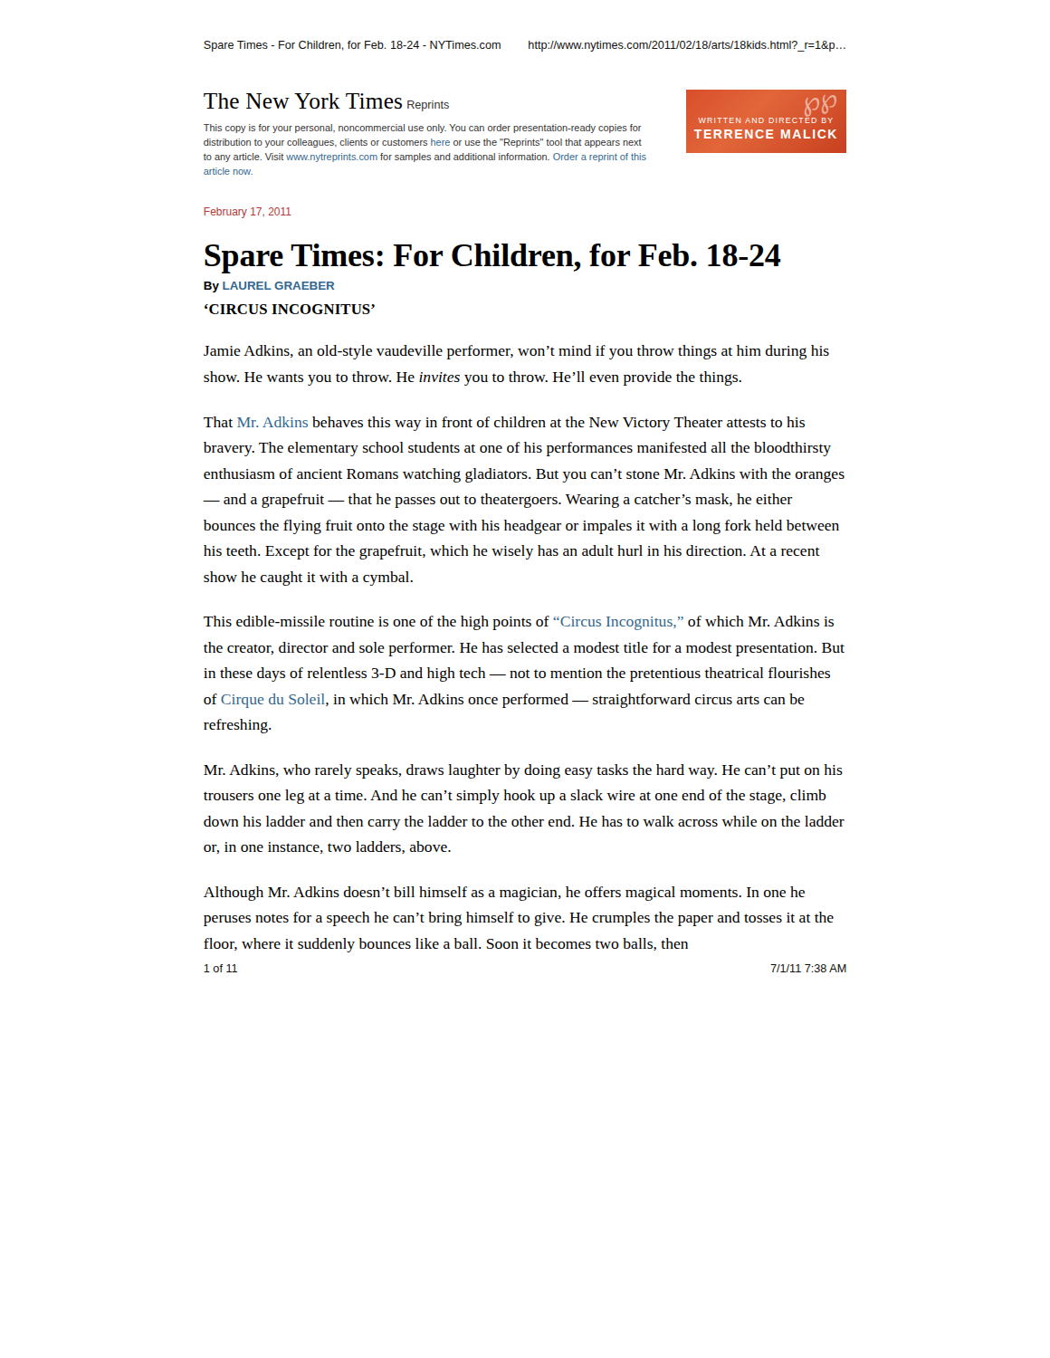Spare Times - For Children, for Feb. 18-24 - NYTimes.com
http://www.nytimes.com/2011/02/18/arts/18kids.html?_r=1&p…
The New York Times Reprints
This copy is for your personal, noncommercial use only. You can order presentation-ready copies for distribution to your colleagues, clients or customers here or use the "Reprints" tool that appears next to any article. Visit www.nytreprints.com for samples and additional information. Order a reprint of this article now.
℘℘
WRITTEN AND DIRECTED BY
TERRENCE MALICK
February 17, 2011
Spare Times: For Children, for Feb. 18-24
By LAUREL GRAEBER
‘CIRCUS INCOGNITUS’
Jamie Adkins, an old-style vaudeville performer, won’t mind if you throw things at him during his show. He wants you to throw. He invites you to throw. He’ll even provide the things.
That Mr. Adkins behaves this way in front of children at the New Victory Theater attests to his bravery. The elementary school students at one of his performances manifested all the bloodthirsty enthusiasm of ancient Romans watching gladiators. But you can’t stone Mr. Adkins with the oranges — and a grapefruit — that he passes out to theatergoers. Wearing a catcher’s mask, he either bounces the flying fruit onto the stage with his headgear or impales it with a long fork held between his teeth. Except for the grapefruit, which he wisely has an adult hurl in his direction. At a recent show he caught it with a cymbal.
This edible-missile routine is one of the high points of “Circus Incognitus,” of which Mr. Adkins is the creator, director and sole performer. He has selected a modest title for a modest presentation. But in these days of relentless 3-D and high tech — not to mention the pretentious theatrical flourishes of Cirque du Soleil, in which Mr. Adkins once performed — straightforward circus arts can be refreshing.
Mr. Adkins, who rarely speaks, draws laughter by doing easy tasks the hard way. He can’t put on his trousers one leg at a time. And he can’t simply hook up a slack wire at one end of the stage, climb down his ladder and then carry the ladder to the other end. He has to walk across while on the ladder or, in one instance, two ladders, above.
Although Mr. Adkins doesn’t bill himself as a magician, he offers magical moments. In one he peruses notes for a speech he can’t bring himself to give. He crumples the paper and tosses it at the floor, where it suddenly bounces like a ball. Soon it becomes two balls, then
1 of 11
7/1/11 7:38 AM